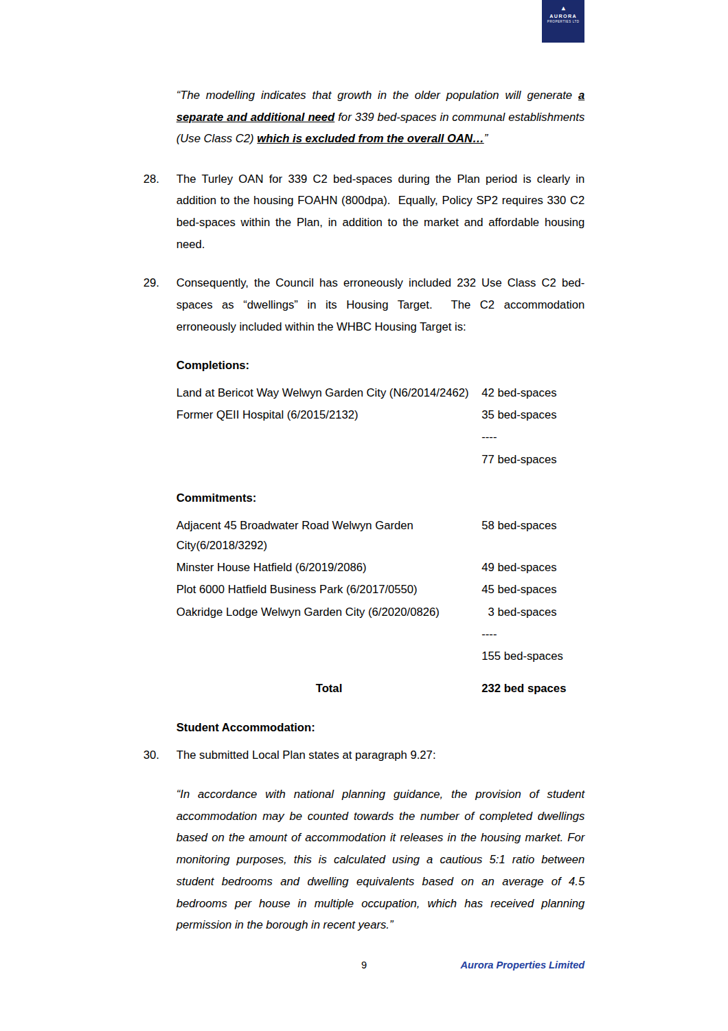▲ AURORA PROPERTIES LTD
“The modelling indicates that growth in the older population will generate a separate and additional need for 339 bed-spaces in communal establishments (Use Class C2) which is excluded from the overall OAN…”
28. The Turley OAN for 339 C2 bed-spaces during the Plan period is clearly in addition to the housing FOAHN (800dpa). Equally, Policy SP2 requires 330 C2 bed-spaces within the Plan, in addition to the market and affordable housing need.
29. Consequently, the Council has erroneously included 232 Use Class C2 bed-spaces as “dwellings” in its Housing Target. The C2 accommodation erroneously included within the WHBC Housing Target is:
Completions:
| Land at Bericot Way Welwyn Garden City (N6/2014/2462) | 42 bed-spaces |
| Former QEII Hospital (6/2015/2132) | 35 bed-spaces |
| | ---- |
| | 77 bed-spaces |
Commitments:
| Adjacent 45 Broadwater Road Welwyn Garden City(6/2018/3292) | 58 bed-spaces |
| Minster House Hatfield (6/2019/2086) | 49 bed-spaces |
| Plot 6000 Hatfield Business Park (6/2017/0550) | 45 bed-spaces |
| Oakridge Lodge Welwyn Garden City (6/2020/0826) | 3 bed-spaces |
| | ---- |
| | 155 bed-spaces |
| Total | 232 bed spaces |
Student Accommodation:
30. The submitted Local Plan states at paragraph 9.27:
“In accordance with national planning guidance, the provision of student accommodation may be counted towards the number of completed dwellings based on the amount of accommodation it releases in the housing market. For monitoring purposes, this is calculated using a cautious 5:1 ratio between student bedrooms and dwelling equivalents based on an average of 4.5 bedrooms per house in multiple occupation, which has received planning permission in the borough in recent years.”
9
Aurora Properties Limited